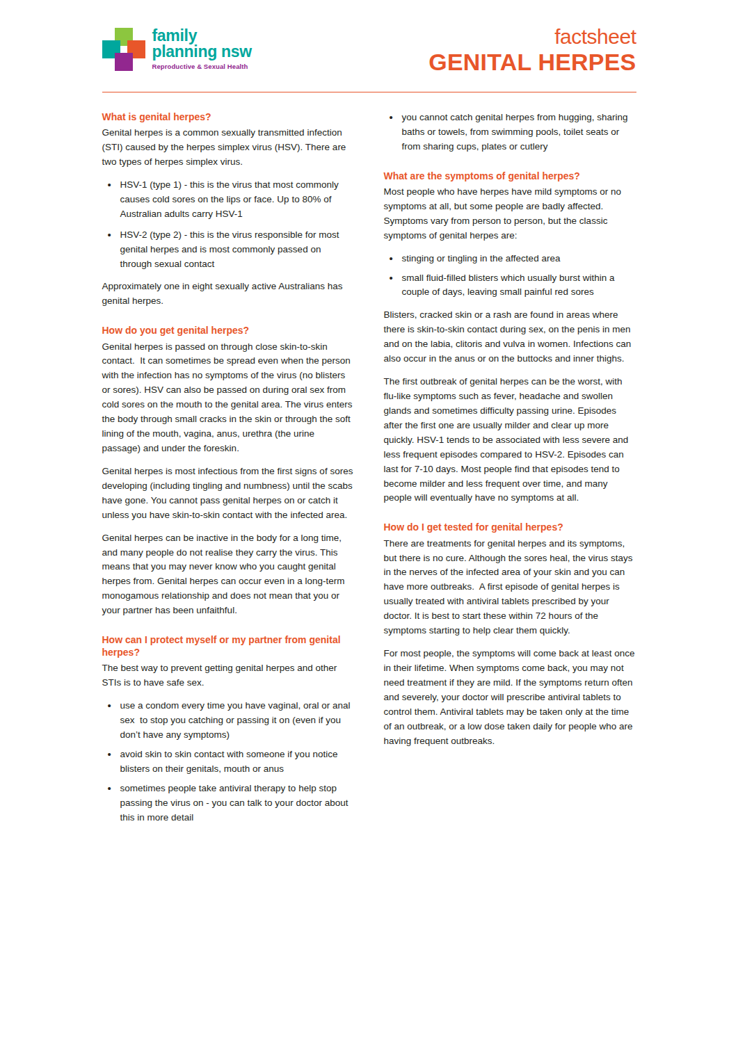family planning nsw Reproductive & Sexual Health
factsheet
Genital Herpes
What is genital herpes?
Genital herpes is a common sexually transmitted infection (STI) caused by the herpes simplex virus (HSV). There are two types of herpes simplex virus.
HSV-1 (type 1) - this is the virus that most commonly causes cold sores on the lips or face. Up to 80% of Australian adults carry HSV-1
HSV-2 (type 2) - this is the virus responsible for most genital herpes and is most commonly passed on through sexual contact
Approximately one in eight sexually active Australians has genital herpes.
How do you get genital herpes?
Genital herpes is passed on through close skin-to-skin contact. It can sometimes be spread even when the person with the infection has no symptoms of the virus (no blisters or sores). HSV can also be passed on during oral sex from cold sores on the mouth to the genital area. The virus enters the body through small cracks in the skin or through the soft lining of the mouth, vagina, anus, urethra (the urine passage) and under the foreskin.
Genital herpes is most infectious from the first signs of sores developing (including tingling and numbness) until the scabs have gone. You cannot pass genital herpes on or catch it unless you have skin-to-skin contact with the infected area.
Genital herpes can be inactive in the body for a long time, and many people do not realise they carry the virus. This means that you may never know who you caught genital herpes from. Genital herpes can occur even in a long-term monogamous relationship and does not mean that you or your partner has been unfaithful.
How can I protect myself or my partner from genital herpes?
The best way to prevent getting genital herpes and other STIs is to have safe sex.
use a condom every time you have vaginal, oral or anal sex to stop you catching or passing it on (even if you don’t have any symptoms)
avoid skin to skin contact with someone if you notice blisters on their genitals, mouth or anus
sometimes people take antiviral therapy to help stop passing the virus on - you can talk to your doctor about this in more detail
you cannot catch genital herpes from hugging, sharing baths or towels, from swimming pools, toilet seats or from sharing cups, plates or cutlery
What are the symptoms of genital herpes?
Most people who have herpes have mild symptoms or no symptoms at all, but some people are badly affected. Symptoms vary from person to person, but the classic symptoms of genital herpes are:
stinging or tingling in the affected area
small fluid-filled blisters which usually burst within a couple of days, leaving small painful red sores
Blisters, cracked skin or a rash are found in areas where there is skin-to-skin contact during sex, on the penis in men and on the labia, clitoris and vulva in women. Infections can also occur in the anus or on the buttocks and inner thighs.
The first outbreak of genital herpes can be the worst, with flu-like symptoms such as fever, headache and swollen glands and sometimes difficulty passing urine. Episodes after the first one are usually milder and clear up more quickly. HSV-1 tends to be associated with less severe and less frequent episodes compared to HSV-2. Episodes can last for 7-10 days. Most people find that episodes tend to become milder and less frequent over time, and many people will eventually have no symptoms at all.
How do I get tested for genital herpes?
There are treatments for genital herpes and its symptoms, but there is no cure. Although the sores heal, the virus stays in the nerves of the infected area of your skin and you can have more outbreaks. A first episode of genital herpes is usually treated with antiviral tablets prescribed by your doctor. It is best to start these within 72 hours of the symptoms starting to help clear them quickly.
For most people, the symptoms will come back at least once in their lifetime. When symptoms come back, you may not need treatment if they are mild. If the symptoms return often and severely, your doctor will prescribe antiviral tablets to control them. Antiviral tablets may be taken only at the time of an outbreak, or a low dose taken daily for people who are having frequent outbreaks.